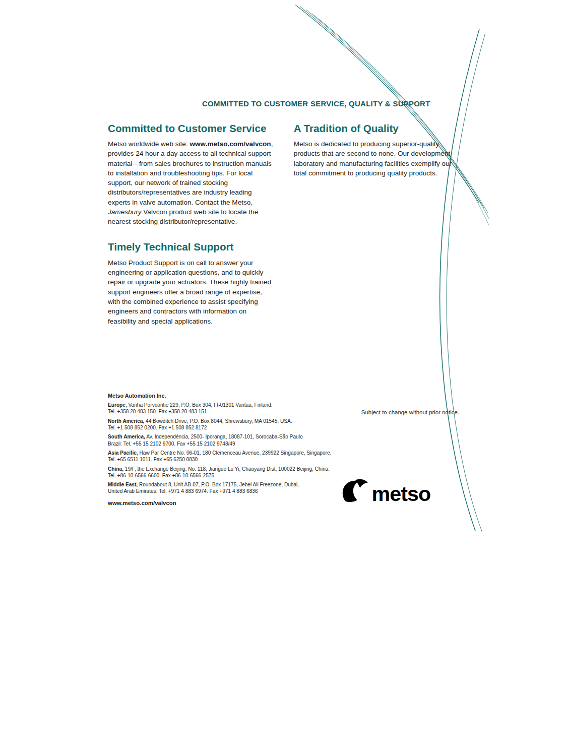Committed to Customer Service, Quality & Support
Committed to Customer Service
Metso worldwide web site: www.metso.com/valvcon, provides 24 hour a day access to all technical support material—from sales brochures to instruction manuals to installation and troubleshooting tips. For local support, our network of trained stocking distributors/representatives are industry leading experts in valve automation. Contact the Metso, Jamesbury Valvcon product web site to locate the nearest stocking distributor/representative.
Timely Technical Support
Metso Product Support is on call to answer your engineering or application questions, and to quickly repair or upgrade your actuators. These highly trained support engineers offer a broad range of expertise, with the combined experience to assist specifying engineers and contractors with information on feasibility and special applications.
A Tradition of Quality
Metso is dedicated to producing superior-quality products that are second to none. Our development laboratory and manufacturing facilities exemplify our total commitment to producing quality products.
Subject to change without prior notice.
Metso Automation Inc.
Europe, Vanha Porvoontie 229, P.O. Box 304, FI-01301 Vantaa, Finland.
Tel. +358 20 483 150. Fax +358 20 483 151
North America, 44 Bowditch Drive, P.O. Box 8044, Shrewsbury, MA 01545, USA.
Tel. +1 508 852 0200. Fax +1 508 852 8172
South America, Av. Independéncia, 2500- Iporanga, 18087-101, Sorocaba-São Paulo
Brazil. Tel. +55 15 2102 9700. Fax +55 15 2102 9748/49
Asia Pacific, Haw Par Centre No. 06-01, 180 Clemenceau Avenue, 239922 Singapore, Singapore.
Tel. +65 6511 1011. Fax +65 6250 0830
China, 19/F, the Exchange Beijing, No. 118, Jianguo Lu Yi, Chaoyang Dist, 100022 Beijing, China.
Tel. +86-10-6566-6600. Fax +86-10-6566-2575
Middle East, Roundabout 8, Unit AB-07, P.O. Box 17175, Jebel Ali Freezone, Dubai,
United Arab Emirates. Tel. +971 4 883 6974. Fax +971 4 883 6836
www.metso.com/valvcon
metso